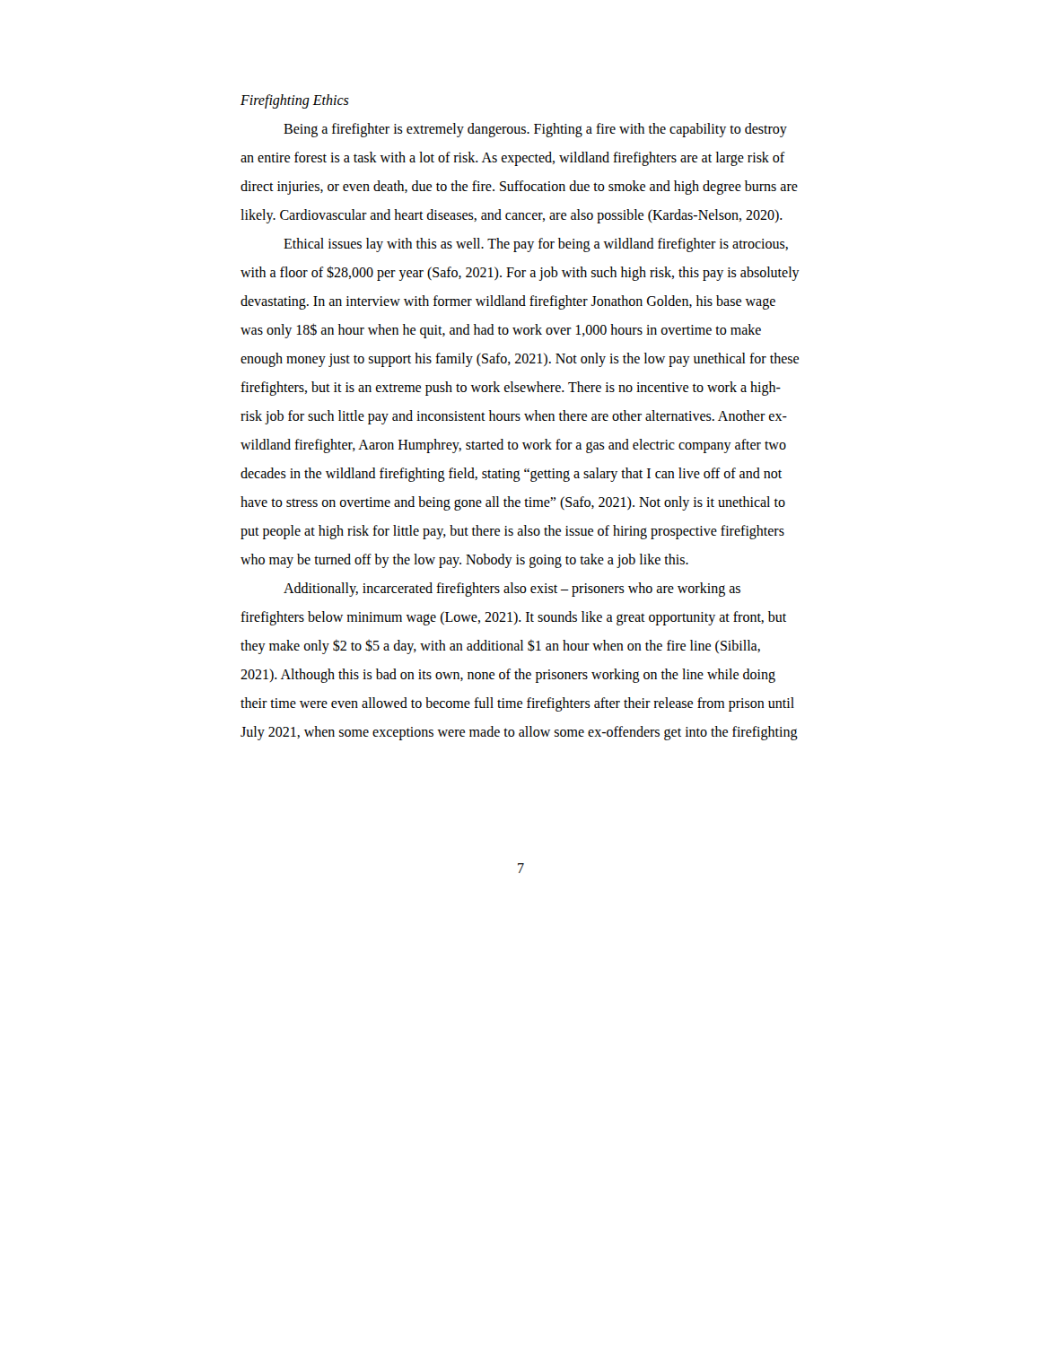Firefighting Ethics
Being a firefighter is extremely dangerous. Fighting a fire with the capability to destroy an entire forest is a task with a lot of risk. As expected, wildland firefighters are at large risk of direct injuries, or even death, due to the fire. Suffocation due to smoke and high degree burns are likely. Cardiovascular and heart diseases, and cancer, are also possible (Kardas-Nelson, 2020).
Ethical issues lay with this as well. The pay for being a wildland firefighter is atrocious, with a floor of $28,000 per year (Safo, 2021). For a job with such high risk, this pay is absolutely devastating. In an interview with former wildland firefighter Jonathon Golden, his base wage was only 18$ an hour when he quit, and had to work over 1,000 hours in overtime to make enough money just to support his family (Safo, 2021). Not only is the low pay unethical for these firefighters, but it is an extreme push to work elsewhere. There is no incentive to work a high-risk job for such little pay and inconsistent hours when there are other alternatives. Another ex-wildland firefighter, Aaron Humphrey, started to work for a gas and electric company after two decades in the wildland firefighting field, stating “getting a salary that I can live off of and not have to stress on overtime and being gone all the time” (Safo, 2021). Not only is it unethical to put people at high risk for little pay, but there is also the issue of hiring prospective firefighters who may be turned off by the low pay. Nobody is going to take a job like this.
Additionally, incarcerated firefighters also exist – prisoners who are working as firefighters below minimum wage (Lowe, 2021). It sounds like a great opportunity at front, but they make only $2 to $5 a day, with an additional $1 an hour when on the fire line (Sibilla, 2021). Although this is bad on its own, none of the prisoners working on the line while doing their time were even allowed to become full time firefighters after their release from prison until July 2021, when some exceptions were made to allow some ex-offenders get into the firefighting
7